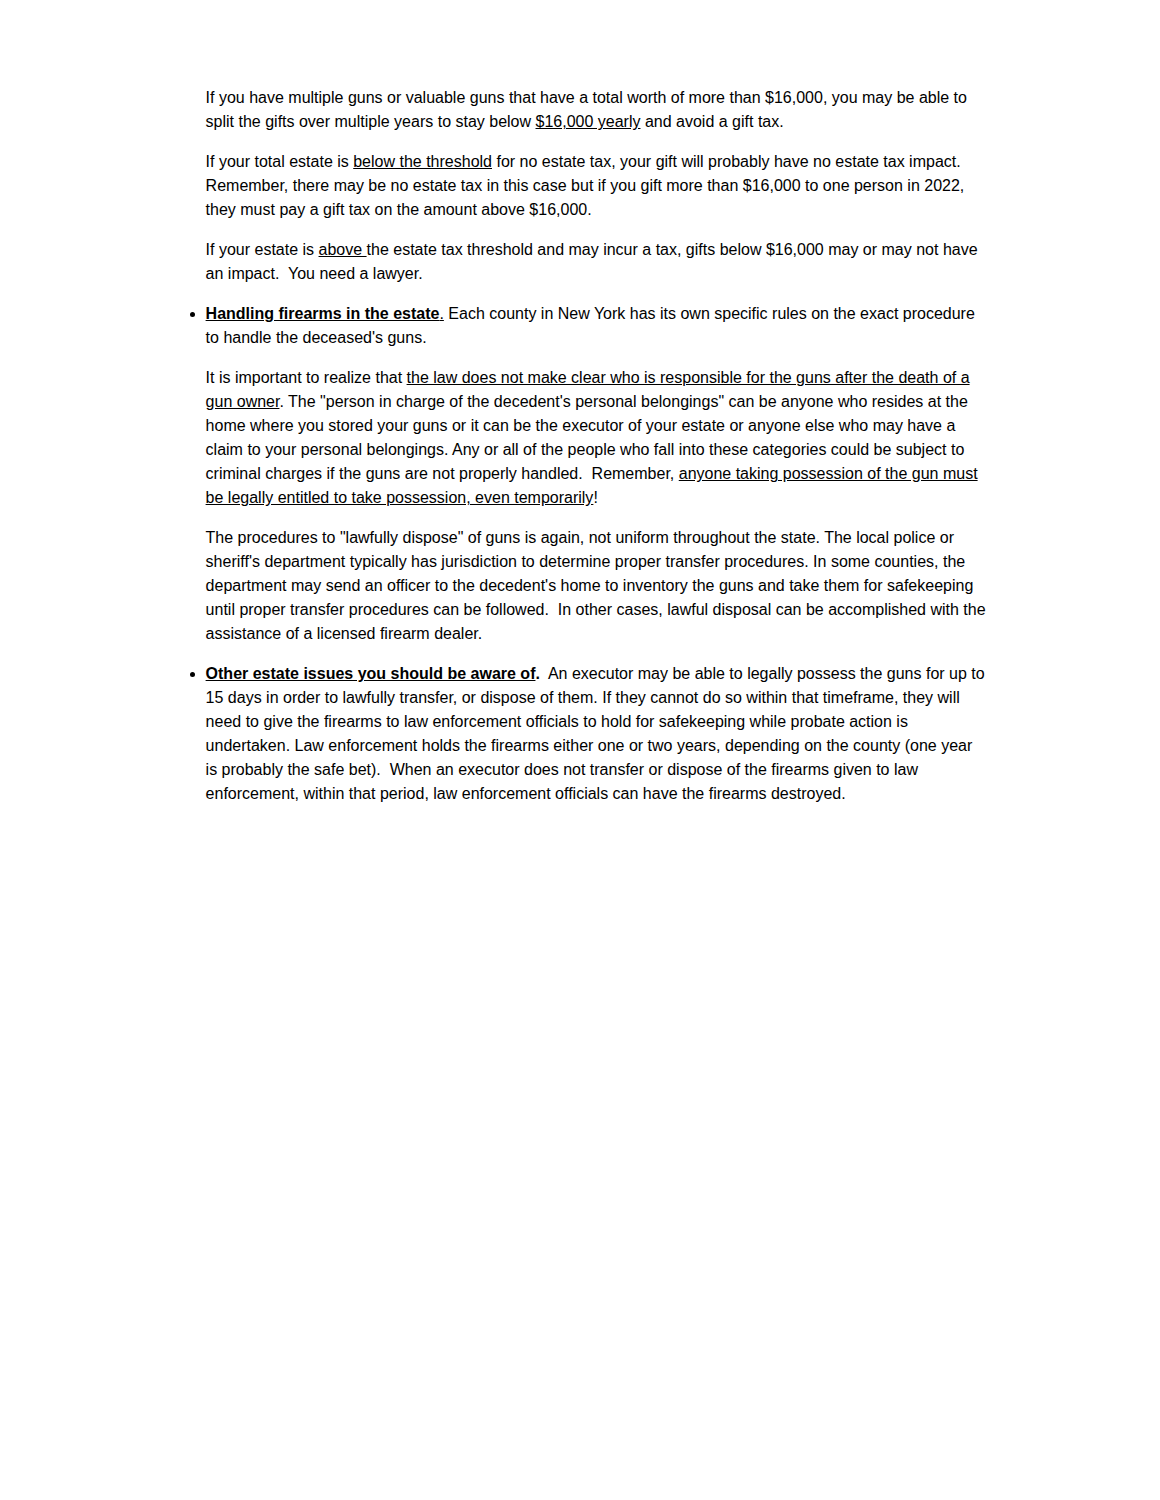If you have multiple guns or valuable guns that have a total worth of more than $16,000, you may be able to split the gifts over multiple years to stay below $16,000 yearly and avoid a gift tax.
If your total estate is below the threshold for no estate tax, your gift will probably have no estate tax impact. Remember, there may be no estate tax in this case but if you gift more than $16,000 to one person in 2022, they must pay a gift tax on the amount above $16,000.
If your estate is above the estate tax threshold and may incur a tax, gifts below $16,000 may or may not have an impact. You need a lawyer.
Handling firearms in the estate. Each county in New York has its own specific rules on the exact procedure to handle the deceased's guns.
It is important to realize that the law does not make clear who is responsible for the guns after the death of a gun owner. The "person in charge of the decedent's personal belongings" can be anyone who resides at the home where you stored your guns or it can be the executor of your estate or anyone else who may have a claim to your personal belongings. Any or all of the people who fall into these categories could be subject to criminal charges if the guns are not properly handled. Remember, anyone taking possession of the gun must be legally entitled to take possession, even temporarily!
The procedures to "lawfully dispose" of guns is again, not uniform throughout the state. The local police or sheriff's department typically has jurisdiction to determine proper transfer procedures. In some counties, the department may send an officer to the decedent's home to inventory the guns and take them for safekeeping until proper transfer procedures can be followed. In other cases, lawful disposal can be accomplished with the assistance of a licensed firearm dealer.
Other estate issues you should be aware of. An executor may be able to legally possess the guns for up to 15 days in order to lawfully transfer, or dispose of them. If they cannot do so within that timeframe, they will need to give the firearms to law enforcement officials to hold for safekeeping while probate action is undertaken. Law enforcement holds the firearms either one or two years, depending on the county (one year is probably the safe bet). When an executor does not transfer or dispose of the firearms given to law enforcement, within that period, law enforcement officials can have the firearms destroyed.